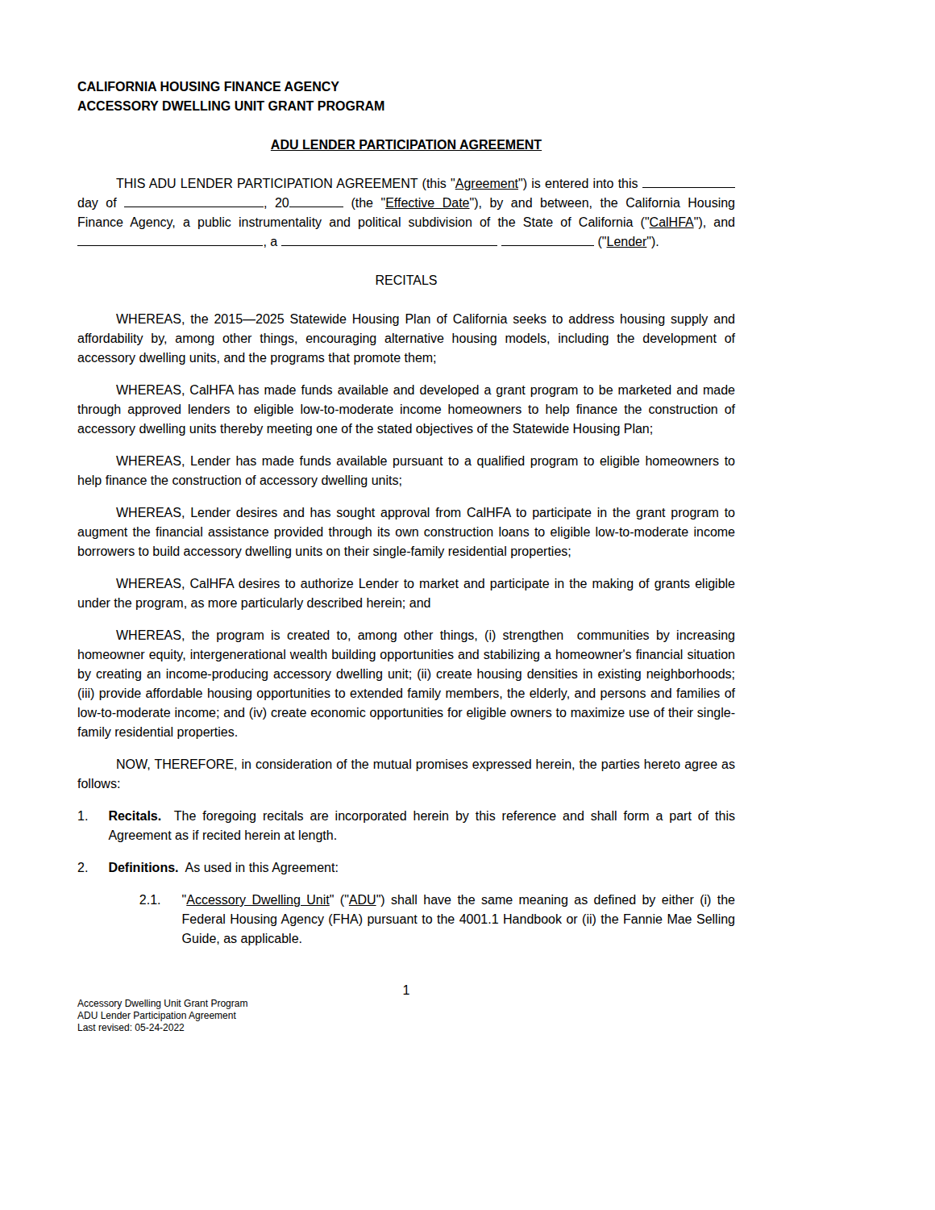CALIFORNIA HOUSING FINANCE AGENCY
ACCESSORY DWELLING UNIT GRANT PROGRAM
ADU LENDER PARTICIPATION AGREEMENT
THIS ADU LENDER PARTICIPATION AGREEMENT (this "Agreement") is entered into this day of , 20 (the "Effective Date"), by and between, the California Housing Finance Agency, a public instrumentality and political subdivision of the State of California ("CalHFA"), and , a ("Lender").
RECITALS
WHEREAS, the 2015—2025 Statewide Housing Plan of California seeks to address housing supply and affordability by, among other things, encouraging alternative housing models, including the development of accessory dwelling units, and the programs that promote them;
WHEREAS, CalHFA has made funds available and developed a grant program to be marketed and made through approved lenders to eligible low-to-moderate income homeowners to help finance the construction of accessory dwelling units thereby meeting one of the stated objectives of the Statewide Housing Plan;
WHEREAS, Lender has made funds available pursuant to a qualified program to eligible homeowners to help finance the construction of accessory dwelling units;
WHEREAS, Lender desires and has sought approval from CalHFA to participate in the grant program to augment the financial assistance provided through its own construction loans to eligible low-to-moderate income borrowers to build accessory dwelling units on their single-family residential properties;
WHEREAS, CalHFA desires to authorize Lender to market and participate in the making of grants eligible under the program, as more particularly described herein; and
WHEREAS, the program is created to, among other things, (i) strengthen communities by increasing homeowner equity, intergenerational wealth building opportunities and stabilizing a homeowner's financial situation by creating an income-producing accessory dwelling unit; (ii) create housing densities in existing neighborhoods; (iii) provide affordable housing opportunities to extended family members, the elderly, and persons and families of low-to-moderate income; and (iv) create economic opportunities for eligible owners to maximize use of their single-family residential properties.
NOW, THEREFORE, in consideration of the mutual promises expressed herein, the parties hereto agree as follows:
Recitals. The foregoing recitals are incorporated herein by this reference and shall form a part of this Agreement as if recited herein at length.
Definitions. As used in this Agreement:
2.1."Accessory Dwelling Unit" ("ADU") shall have the same meaning as defined by either (i) the Federal Housing Agency (FHA) pursuant to the 4001.1 Handbook or (ii) the Fannie Mae Selling Guide, as applicable.
1
Accessory Dwelling Unit Grant Program
ADU Lender Participation Agreement
Last revised: 05-24-2022